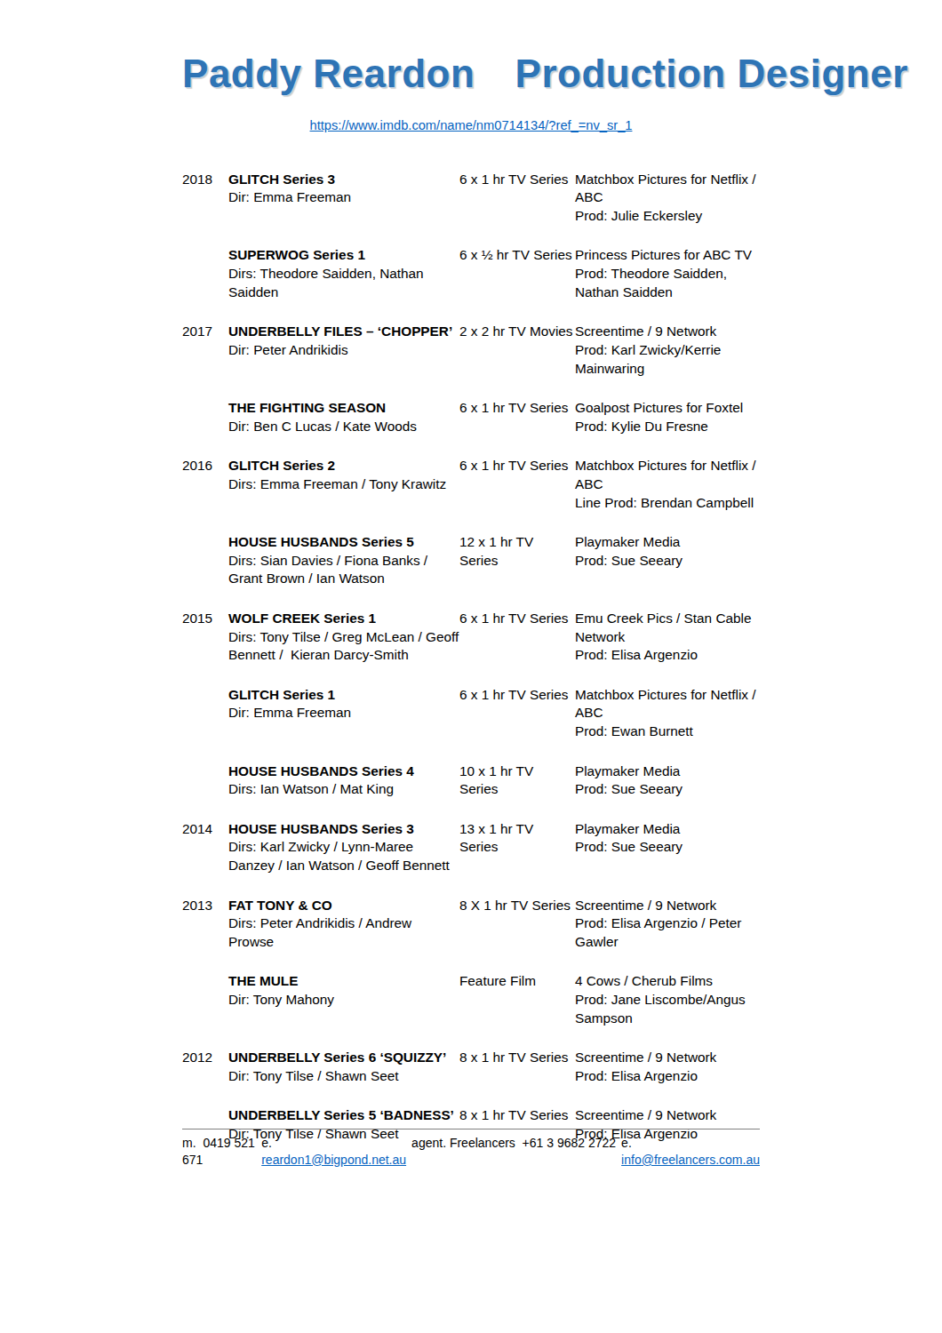Paddy Reardon Production Designer
https://www.imdb.com/name/nm0714134/?ref_=nv_sr_1
| 2018 | GLITCH Series 3 Dir: Emma Freeman | 6 x 1 hr TV Series | Matchbox Pictures for Netflix / ABC Prod: Julie Eckersley |
| | SUPERWOG Series 1 Dirs: Theodore Saidden, Nathan Saidden | 6 x ½ hr TV Series | Princess Pictures for ABC TV Prod: Theodore Saidden, Nathan Saidden |
| 2017 | UNDERBELLY FILES – ‘CHOPPER’ Dir: Peter Andrikidis | 2 x 2 hr TV Movies | Screentime / 9 Network Prod: Karl Zwicky/Kerrie Mainwaring |
| | THE FIGHTING SEASON Dir: Ben C Lucas / Kate Woods | 6 x 1 hr TV Series | Goalpost Pictures for Foxtel Prod: Kylie Du Fresne |
| 2016 | GLITCH Series 2 Dirs: Emma Freeman / Tony Krawitz | 6 x 1 hr TV Series | Matchbox Pictures for Netflix / ABC Line Prod: Brendan Campbell |
| | HOUSE HUSBANDS Series 5 Dirs: Sian Davies / Fiona Banks / Grant Brown / Ian Watson | 12 x 1 hr TV Series | Playmaker Media Prod: Sue Seeary |
| 2015 | WOLF CREEK Series 1 Dirs: Tony Tilse / Greg McLean / Geoff Bennett / Kieran Darcy-Smith | 6 x 1 hr TV Series | Emu Creek Pics / Stan Cable Network Prod: Elisa Argenzio |
| | GLITCH Series 1 Dir: Emma Freeman | 6 x 1 hr TV Series | Matchbox Pictures for Netflix / ABC Prod: Ewan Burnett |
| | HOUSE HUSBANDS Series 4 Dirs: Ian Watson / Mat King | 10 x 1 hr TV Series | Playmaker Media Prod: Sue Seeary |
| 2014 | HOUSE HUSBANDS Series 3 Dirs: Karl Zwicky / Lynn-Maree Danzey / Ian Watson / Geoff Bennett | 13 x 1 hr TV Series | Playmaker Media Prod: Sue Seeary |
| 2013 | FAT TONY & CO Dirs: Peter Andrikidis / Andrew Prowse | 8 X 1 hr TV Series | Screentime / 9 Network Prod: Elisa Argenzio / Peter Gawler |
| | THE MULE Dir: Tony Mahony | Feature Film | 4 Cows / Cherub Films Prod: Jane Liscombe/Angus Sampson |
| 2012 | UNDERBELLY Series 6 ‘SQUIZZY’ Dir: Tony Tilse / Shawn Seet | 8 x 1 hr TV Series | Screentime / 9 Network Prod: Elisa Argenzio |
| | UNDERBELLY Series 5 ‘BADNESS’ Dir: Tony Tilse / Shawn Seet | 8 x 1 hr TV Series | Screentime / 9 Network Prod: Elisa Argenzio |
m. 0419 521 671 e. reardon1@bigpond.net.au agent. Freelancers +61 3 9682 2722 e. info@freelancers.com.au